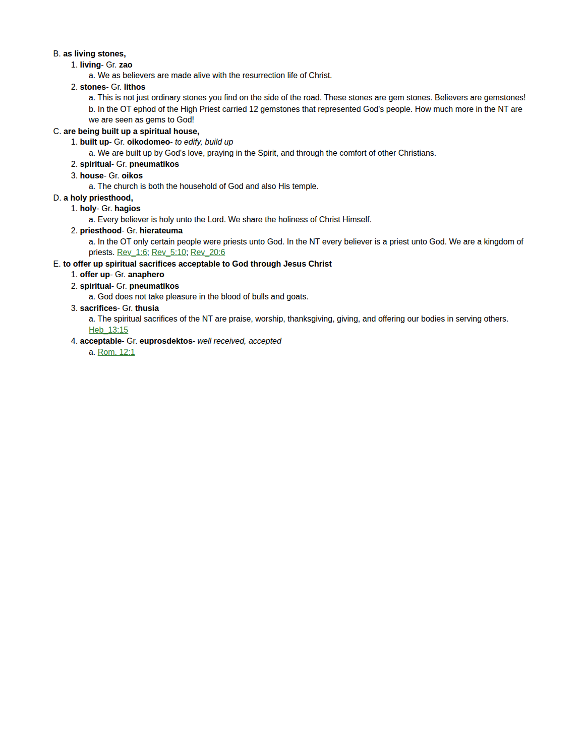B. as living stones,
1. living- Gr. zao
a. We as believers are made alive with the resurrection life of Christ.
2. stones- Gr. lithos
a. This is not just ordinary stones you find on the side of the road. These stones are gem stones. Believers are gemstones!
b. In the OT ephod of the High Priest carried 12 gemstones that represented God's people. How much more in the NT are we are seen as gems to God!
C. are being built up a spiritual house,
1. built up- Gr. oikodomeo- to edify, build up
a. We are built up by God's love, praying in the Spirit, and through the comfort of other Christians.
2. spiritual- Gr. pneumatikos
3. house- Gr. oikos
a. The church is both the household of God and also His temple.
D. a holy priesthood,
1. holy- Gr. hagios
a. Every believer is holy unto the Lord. We share the holiness of Christ Himself.
2. priesthood- Gr. hierateuma
a. In the OT only certain people were priests unto God. In the NT every believer is a priest unto God. We are a kingdom of priests. Rev_1:6; Rev_5:10; Rev_20:6
E. to offer up spiritual sacrifices acceptable to God through Jesus Christ
1. offer up- Gr. anaphero
2. spiritual- Gr. pneumatikos
a. God does not take pleasure in the blood of bulls and goats.
3. sacrifices- Gr. thusia
a. The spiritual sacrifices of the NT are praise, worship, thanksgiving, giving, and offering our bodies in serving others. Heb_13:15
4. acceptable- Gr. euprosdektos- well received, accepted
a. Rom. 12:1